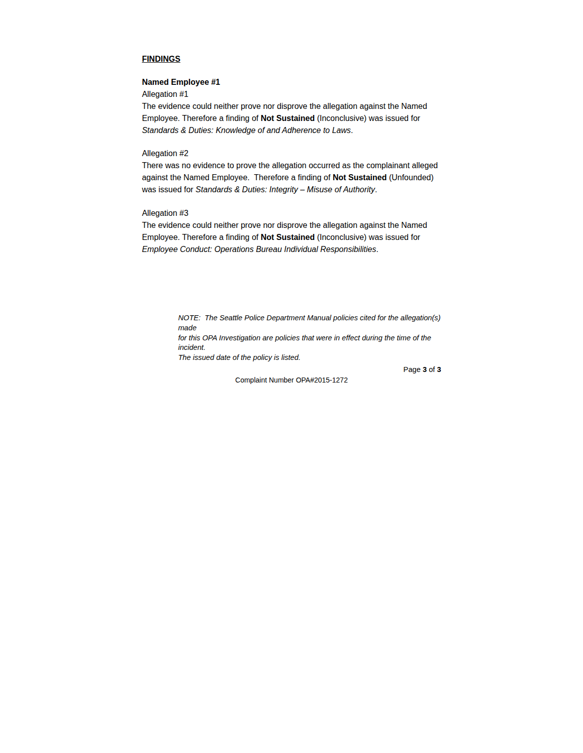FINDINGS
Named Employee #1
Allegation #1
The evidence could neither prove nor disprove the allegation against the Named Employee. Therefore a finding of Not Sustained (Inconclusive) was issued for Standards & Duties: Knowledge of and Adherence to Laws.
Allegation #2
There was no evidence to prove the allegation occurred as the complainant alleged against the Named Employee. Therefore a finding of Not Sustained (Unfounded) was issued for Standards & Duties: Integrity – Misuse of Authority.
Allegation #3
The evidence could neither prove nor disprove the allegation against the Named Employee. Therefore a finding of Not Sustained (Inconclusive) was issued for Employee Conduct: Operations Bureau Individual Responsibilities.
NOTE: The Seattle Police Department Manual policies cited for the allegation(s) made
for this OPA Investigation are policies that were in effect during the time of the incident.
The issued date of the policy is listed.
Page 3 of 3
Complaint Number OPA#2015-1272